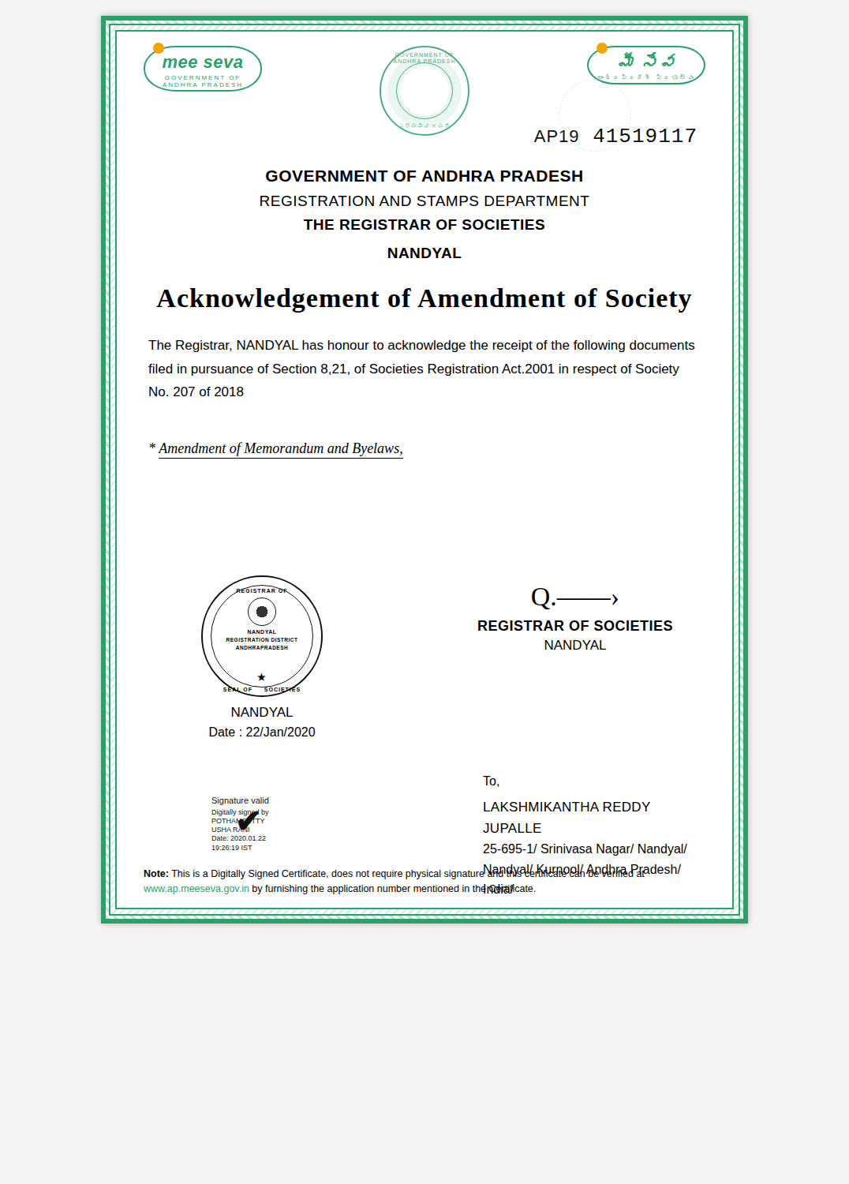mee seva GOVERNMENT OF ANDHRA PRADESH
GOVERNMENT OF ANDHRA PRADESH
సత్యమేవ జయతే
మీ సేవ ఆంధ్రప్రదేశ్ ప్రభుత్వం
AP19 41519117
GOVERNMENT OF ANDHRA PRADESH
REGISTRATION AND STAMPS DEPARTMENT
THE REGISTRAR OF SOCIETIES
NANDYAL
Acknowledgement of Amendment of Society
The Registrar, NANDYAL has honour to acknowledge the receipt of the following documents filed in pursuance of Section 8,21, of Societies Registration Act.2001 in respect of Society No. 207 of 2018
* Amendment of Memorandum and Byelaws,
REGISTRAR OF
NANDYAL
REGISTRATION DISTRICT
ANDHRAPRADESH
★
SEAL OF SOCIETIES
NANDYAL
Date : 22/Jan/2020
Q.——›
REGISTRAR OF SOCIETIES
NANDYAL
To,
LAKSHMIKANTHA REDDY JUPALLE
25-695-1/ Srinivasa Nagar/ Nandyal/
Nandyal/ Kurnool/ Andhra Pradesh/
India/
Signature valid
✔
Digitally signed by
POTHAMSETTY
USHA RANI
Date: 2020.01.22
19:26:19 IST
Note: This is a Digitally Signed Certificate, does not require physical signature and this certificate can be verified at www.ap.meeseva.gov.in by furnishing the application number mentioned in the Certificate.